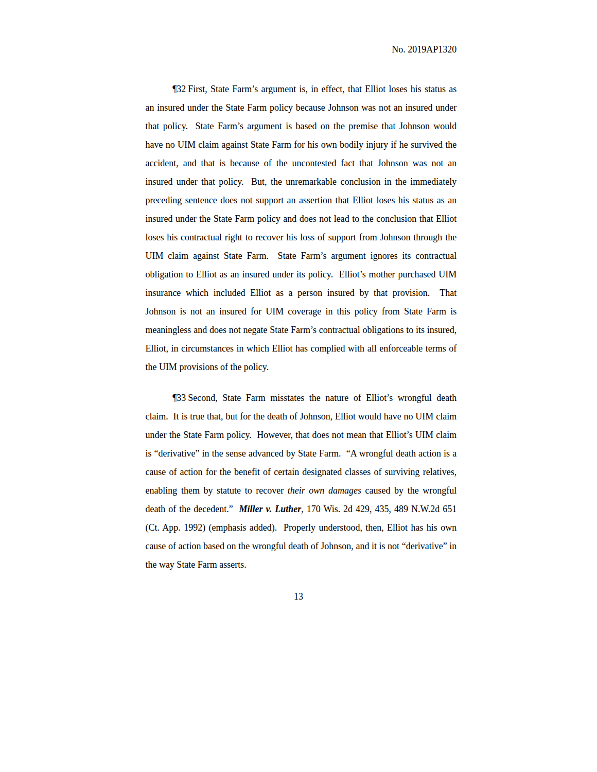No. 2019AP1320
¶32 First, State Farm’s argument is, in effect, that Elliot loses his status as an insured under the State Farm policy because Johnson was not an insured under that policy. State Farm’s argument is based on the premise that Johnson would have no UIM claim against State Farm for his own bodily injury if he survived the accident, and that is because of the uncontested fact that Johnson was not an insured under that policy. But, the unremarkable conclusion in the immediately preceding sentence does not support an assertion that Elliot loses his status as an insured under the State Farm policy and does not lead to the conclusion that Elliot loses his contractual right to recover his loss of support from Johnson through the UIM claim against State Farm. State Farm’s argument ignores its contractual obligation to Elliot as an insured under its policy. Elliot’s mother purchased UIM insurance which included Elliot as a person insured by that provision. That Johnson is not an insured for UIM coverage in this policy from State Farm is meaningless and does not negate State Farm’s contractual obligations to its insured, Elliot, in circumstances in which Elliot has complied with all enforceable terms of the UIM provisions of the policy.
¶33 Second, State Farm misstates the nature of Elliot’s wrongful death claim. It is true that, but for the death of Johnson, Elliot would have no UIM claim under the State Farm policy. However, that does not mean that Elliot’s UIM claim is “derivative” in the sense advanced by State Farm. “A wrongful death action is a cause of action for the benefit of certain designated classes of surviving relatives, enabling them by statute to recover their own damages caused by the wrongful death of the decedent.” Miller v. Luther, 170 Wis. 2d 429, 435, 489 N.W.2d 651 (Ct. App. 1992) (emphasis added). Properly understood, then, Elliot has his own cause of action based on the wrongful death of Johnson, and it is not “derivative” in the way State Farm asserts.
13